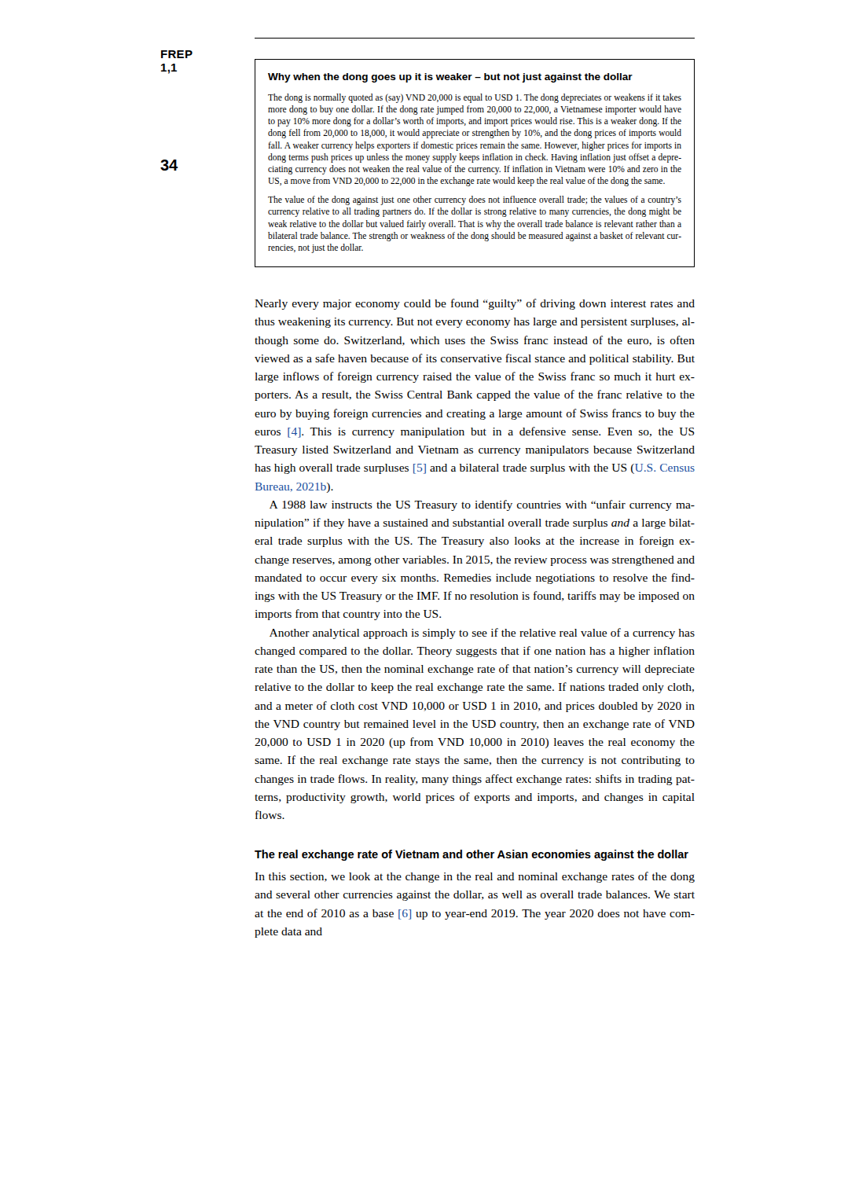FREP
1,1
34
Why when the dong goes up it is weaker – but not just against the dollar
The dong is normally quoted as (say) VND 20,000 is equal to USD 1. The dong depreciates or weakens if it takes more dong to buy one dollar. If the dong rate jumped from 20,000 to 22,000, a Vietnamese importer would have to pay 10% more dong for a dollar’s worth of imports, and import prices would rise. This is a weaker dong. If the dong fell from 20,000 to 18,000, it would appreciate or strengthen by 10%, and the dong prices of imports would fall. A weaker currency helps exporters if domestic prices remain the same. However, higher prices for imports in dong terms push prices up unless the money supply keeps inflation in check. Having inflation just offset a depreciating currency does not weaken the real value of the currency. If inflation in Vietnam were 10% and zero in the US, a move from VND 20,000 to 22,000 in the exchange rate would keep the real value of the dong the same.
The value of the dong against just one other currency does not influence overall trade; the values of a country’s currency relative to all trading partners do. If the dollar is strong relative to many currencies, the dong might be weak relative to the dollar but valued fairly overall. That is why the overall trade balance is relevant rather than a bilateral trade balance. The strength or weakness of the dong should be measured against a basket of relevant currencies, not just the dollar.
Nearly every major economy could be found “guilty” of driving down interest rates and thus weakening its currency. But not every economy has large and persistent surpluses, although some do. Switzerland, which uses the Swiss franc instead of the euro, is often viewed as a safe haven because of its conservative fiscal stance and political stability. But large inflows of foreign currency raised the value of the Swiss franc so much it hurt exporters. As a result, the Swiss Central Bank capped the value of the franc relative to the euro by buying foreign currencies and creating a large amount of Swiss francs to buy the euros [4]. This is currency manipulation but in a defensive sense. Even so, the US Treasury listed Switzerland and Vietnam as currency manipulators because Switzerland has high overall trade surpluses [5] and a bilateral trade surplus with the US (U.S. Census Bureau, 2021b).
A 1988 law instructs the US Treasury to identify countries with “unfair currency manipulation” if they have a sustained and substantial overall trade surplus and a large bilateral trade surplus with the US. The Treasury also looks at the increase in foreign exchange reserves, among other variables. In 2015, the review process was strengthened and mandated to occur every six months. Remedies include negotiations to resolve the findings with the US Treasury or the IMF. If no resolution is found, tariffs may be imposed on imports from that country into the US.
Another analytical approach is simply to see if the relative real value of a currency has changed compared to the dollar. Theory suggests that if one nation has a higher inflation rate than the US, then the nominal exchange rate of that nation’s currency will depreciate relative to the dollar to keep the real exchange rate the same. If nations traded only cloth, and a meter of cloth cost VND 10,000 or USD 1 in 2010, and prices doubled by 2020 in the VND country but remained level in the USD country, then an exchange rate of VND 20,000 to USD 1 in 2020 (up from VND 10,000 in 2010) leaves the real economy the same. If the real exchange rate stays the same, then the currency is not contributing to changes in trade flows. In reality, many things affect exchange rates: shifts in trading patterns, productivity growth, world prices of exports and imports, and changes in capital flows.
The real exchange rate of Vietnam and other Asian economies against the dollar
In this section, we look at the change in the real and nominal exchange rates of the dong and several other currencies against the dollar, as well as overall trade balances. We start at the end of 2010 as a base [6] up to year-end 2019. The year 2020 does not have complete data and